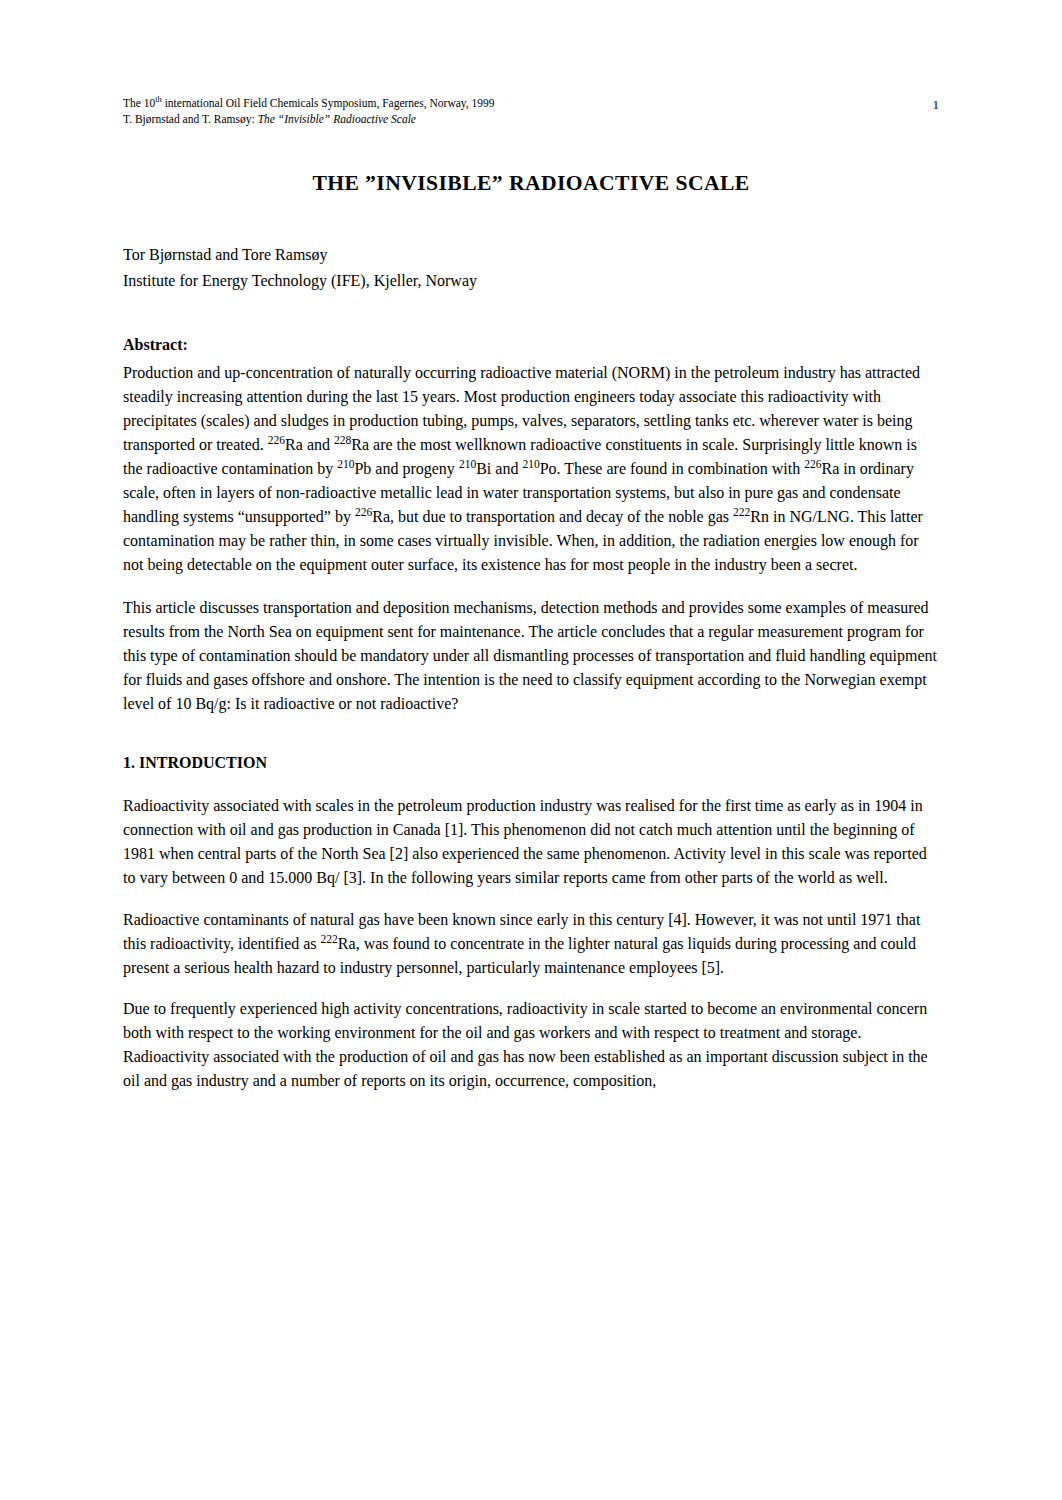1
The 10th international Oil Field Chemicals Symposium, Fagernes, Norway, 1999
T. Bjørnstad and T. Ramsøy: The “Invisible” Radioactive Scale
THE ”INVISIBLE” RADIOACTIVE SCALE
Tor Bjørnstad and Tore Ramsøy
Institute for Energy Technology (IFE), Kjeller, Norway
Abstract:
Production and up-concentration of naturally occurring radioactive material (NORM) in the petroleum industry has attracted steadily increasing attention during the last 15 years. Most production engineers today associate this radioactivity with precipitates (scales) and sludges in production tubing, pumps, valves, separators, settling tanks etc. wherever water is being transported or treated. 226Ra and 228Ra are the most wellknown radioactive constituents in scale. Surprisingly little known is the radioactive contamination by 210Pb and progeny 210Bi and 210Po. These are found in combination with 226Ra in ordinary scale, often in layers of non-radioactive metallic lead in water transportation systems, but also in pure gas and condensate handling systems “unsupported” by 226Ra, but due to transportation and decay of the noble gas 222Rn in NG/LNG. This latter contamination may be rather thin, in some cases virtually invisible. When, in addition, the radiation energies low enough for not being detectable on the equipment outer surface, its existence has for most people in the industry been a secret.
This article discusses transportation and deposition mechanisms, detection methods and provides some examples of measured results from the North Sea on equipment sent for maintenance. The article concludes that a regular measurement program for this type of contamination should be mandatory under all dismantling processes of transportation and fluid handling equipment for fluids and gases offshore and onshore. The intention is the need to classify equipment according to the Norwegian exempt level of 10 Bq/g: Is it radioactive or not radioactive?
1. INTRODUCTION
Radioactivity associated with scales in the petroleum production industry was realised for the first time as early as in 1904 in connection with oil and gas production in Canada [1]. This phenomenon did not catch much attention until the beginning of 1981 when central parts of the North Sea [2] also experienced the same phenomenon. Activity level in this scale was reported to vary between 0 and 15.000 Bq/ [3]. In the following years similar reports came from other parts of the world as well.
Radioactive contaminants of natural gas have been known since early in this century [4]. However, it was not until 1971 that this radioactivity, identified as 222Ra, was found to concentrate in the lighter natural gas liquids during processing and could present a serious health hazard to industry personnel, particularly maintenance employees [5].
Due to frequently experienced high activity concentrations, radioactivity in scale started to become an environmental concern both with respect to the working environment for the oil and gas workers and with respect to treatment and storage. Radioactivity associated with the production of oil and gas has now been established as an important discussion subject in the oil and gas industry and a number of reports on its origin, occurrence, composition,